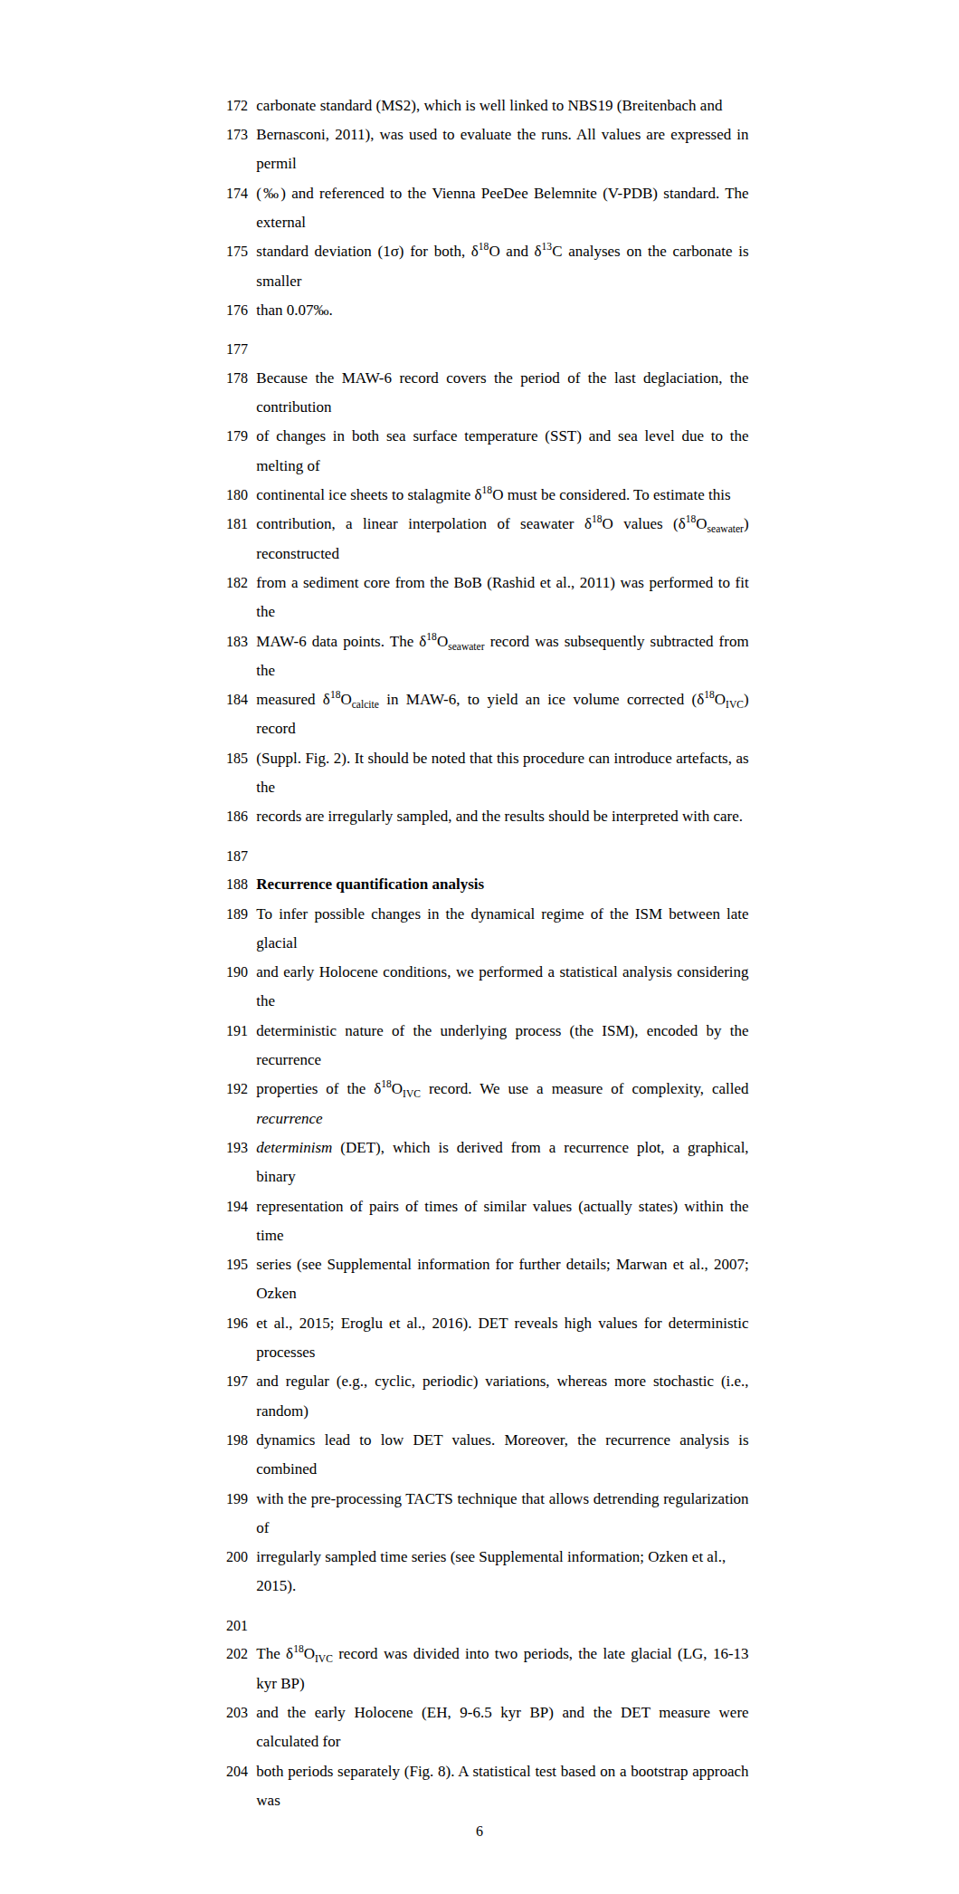172 carbonate standard (MS2), which is well linked to NBS19 (Breitenbach and
173 Bernasconi, 2011), was used to evaluate the runs. All values are expressed in permil
174 (‰) and referenced to the Vienna PeeDee Belemnite (V-PDB) standard. The external
175 standard deviation (1σ) for both, δ18O and δ13C analyses on the carbonate is smaller
176 than 0.07‰.
177
178 Because the MAW-6 record covers the period of the last deglaciation, the contribution
179 of changes in both sea surface temperature (SST) and sea level due to the melting of
180 continental ice sheets to stalagmite δ18O must be considered. To estimate this
181 contribution, a linear interpolation of seawater δ18O values (δ18Oseawater) reconstructed
182 from a sediment core from the BoB (Rashid et al., 2011) was performed to fit the
183 MAW-6 data points. The δ18Oseawater record was subsequently subtracted from the
184 measured δ18Ocalcite in MAW-6, to yield an ice volume corrected (δ18OIVC) record
185 (Suppl. Fig. 2). It should be noted that this procedure can introduce artefacts, as the
186 records are irregularly sampled, and the results should be interpreted with care.
187
188 Recurrence quantification analysis
189 To infer possible changes in the dynamical regime of the ISM between late glacial
190 and early Holocene conditions, we performed a statistical analysis considering the
191 deterministic nature of the underlying process (the ISM), encoded by the recurrence
192 properties of the δ18OIVC record. We use a measure of complexity, called recurrence
193 determinism (DET), which is derived from a recurrence plot, a graphical, binary
194 representation of pairs of times of similar values (actually states) within the time
195 series (see Supplemental information for further details; Marwan et al., 2007; Ozken
196 et al., 2015; Eroglu et al., 2016). DET reveals high values for deterministic processes
197 and regular (e.g., cyclic, periodic) variations, whereas more stochastic (i.e., random)
198 dynamics lead to low DET values. Moreover, the recurrence analysis is combined
199 with the pre-processing TACTS technique that allows detrending regularization of
200 irregularly sampled time series (see Supplemental information; Ozken et al., 2015).
201
202 The δ18OIVC record was divided into two periods, the late glacial (LG, 16-13 kyr BP)
203 and the early Holocene (EH, 9-6.5 kyr BP) and the DET measure were calculated for
204 both periods separately (Fig. 8). A statistical test based on a bootstrap approach was
6